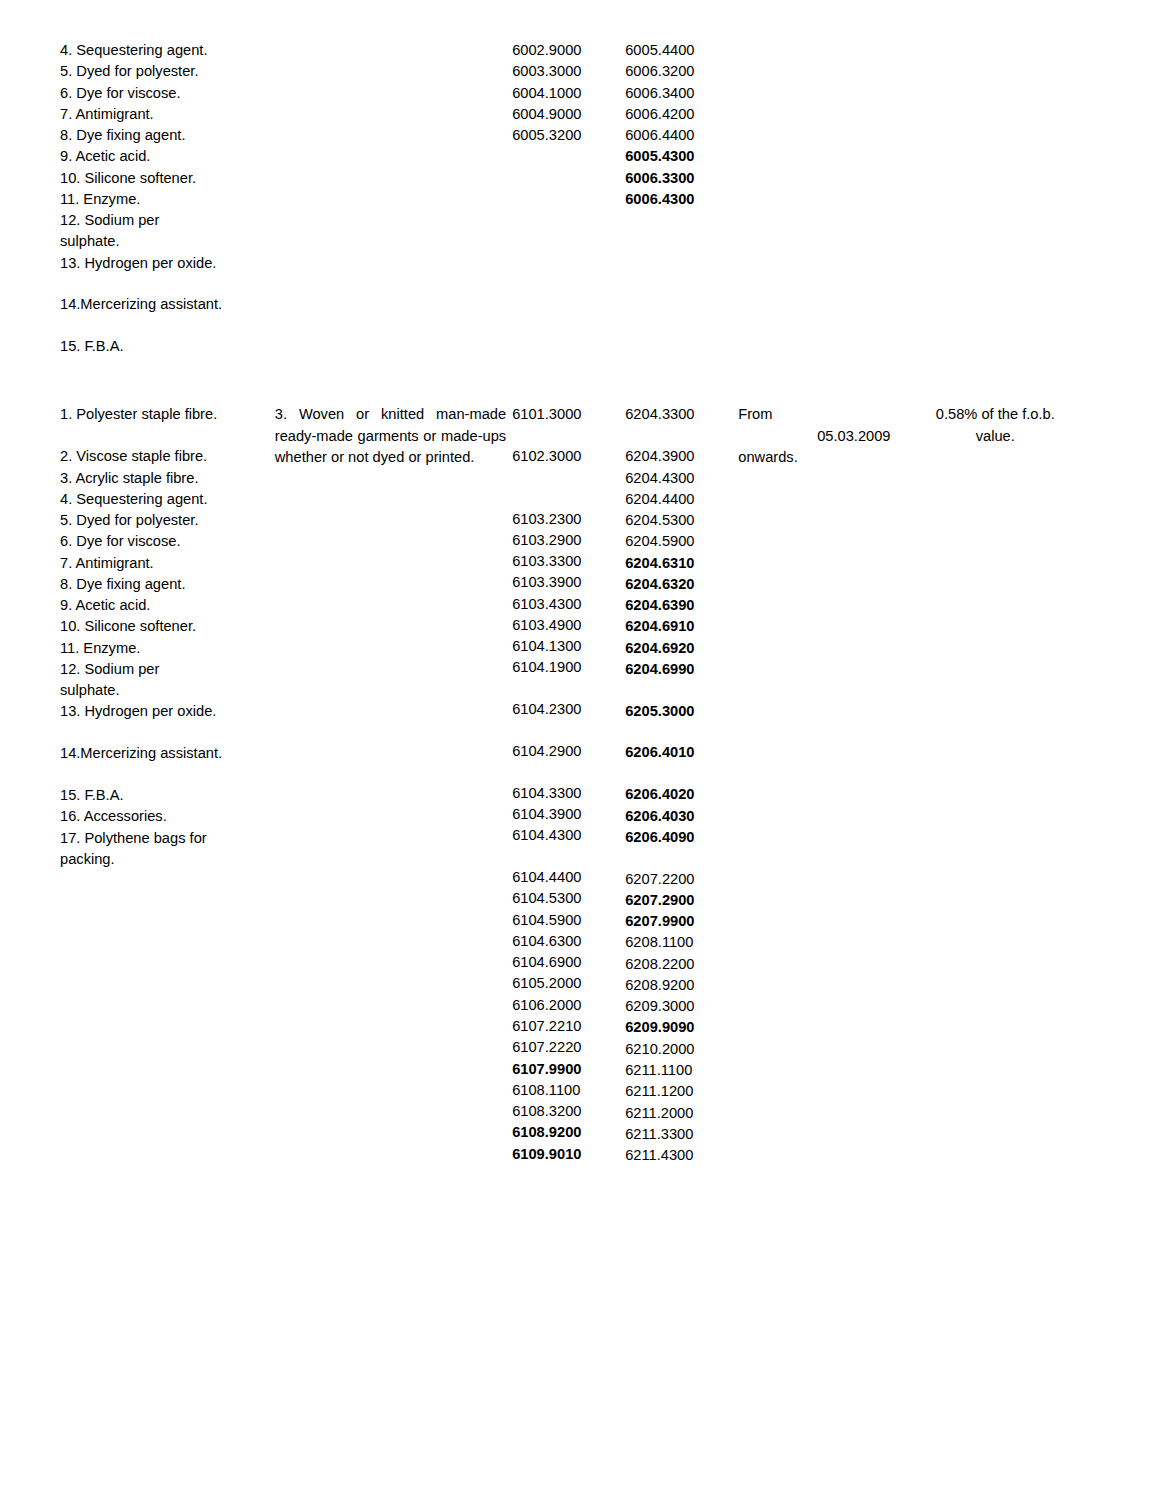| 4. Sequestering agent. 5. Dyed for polyester. 6. Dye for viscose. 7. Antimigrant. 8. Dye fixing agent. 9. Acetic acid. 10. Silicone softener. 11. Enzyme. 12. Sodium per sulphate. 13. Hydrogen per oxide. 14.Mercerizing assistant. 15. F.B.A. | | 6002.9000 6003.3000 6004.1000 6004.9000 6005.3200 | 6005.4400 6006.3200 6006.3400 6006.4200 6006.4400 6005.4300 6006.3300 6006.4300 | | |
| 1. Polyester staple fibre. 2. Viscose staple fibre. 3. Acrylic staple fibre. 4. Sequestering agent. 5. Dyed for polyester. 6. Dye for viscose. 7. Antimigrant. 8. Dye fixing agent. 9. Acetic acid. 10. Silicone softener. 11. Enzyme. 12. Sodium per sulphate. 13. Hydrogen per oxide. 14.Mercerizing assistant. 15. F.B.A. 16. Accessories. 17. Polythene bags for packing. | 3. Woven or knitted man-made ready-made garments or made-ups whether or not dyed or printed. | 6101.3000 6102.3000 6103.2300 6103.2900 6103.3300 6103.3900 6103.4300 6103.4900 6104.1300 6104.1900 6104.2300 6104.2900 6104.3300 6104.3900 6104.4300 6104.4400 6104.5300 6104.5900 6104.6300 6104.6900 6105.2000 6106.2000 6107.2210 6107.2220 6107.9900 6108.1100 6108.3200 6108.9200 6109.9010 | 6204.3300 6204.3900 6204.4300 6204.4400 6204.5300 6204.5900 6204.6310 6204.6320 6204.6390 6204.6910 6204.6920 6204.6990 6205.3000 6206.4010 6206.4020 6206.4030 6206.4090 6207.2200 6207.2900 6207.9900 6208.1100 6208.2200 6208.9200 6209.3000 6209.9090 6210.2000 6211.1100 6211.1200 6211.2000 6211.3300 6211.4300 | From 05.03.2009 onwards. | 0.58% of the f.o.b. value. |